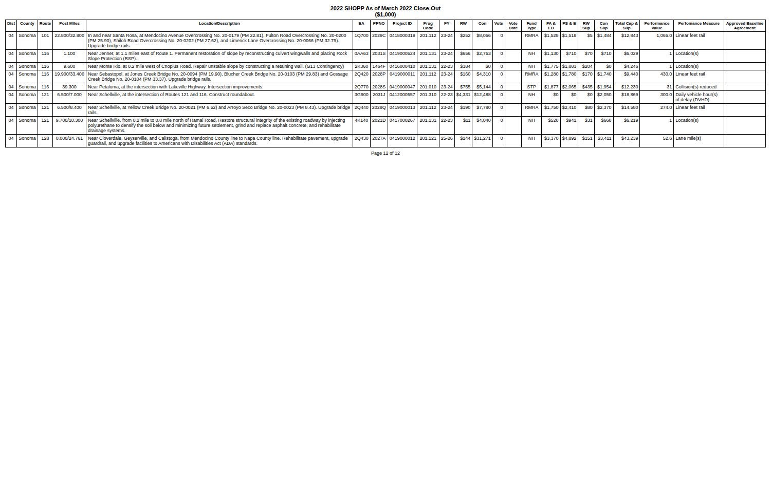2022 SHOPP As of March 2022 Close-Out ($1,000)
| Dist | County | Route | Post Miles | Location/Description | EA | PPNO | Project ID | Prog Code | FY | RW | Con | Vote | Vote Date | Fund Type | PA & ED | PS & E | RW Sup | Con Sup | Total Cap & Sup | Performance Value | Perfomance Measure | Approved Baseline Agreement |
| --- | --- | --- | --- | --- | --- | --- | --- | --- | --- | --- | --- | --- | --- | --- | --- | --- | --- | --- | --- | --- | --- | --- |
| 04 | Sonoma | 101 | 22.800/32.800 | In and near Santa Rosa, at Mendocino Avenue Overcrossing No. 20-0179 (PM 22.81), Fulton Road Overcrossing No. 20-0200 (PM 25.90), Shiloh Road Overcrossing No. 20-0202 (PM 27.62), and Limerick Lane Overcrossing No. 20-0066 (PM 32.79). Upgrade bridge rails. | 1Q700 | 2029C | 0418000319 | 201.112 | 23-24 | $252 | $8,056 | 0 | | RMRA | $1,528 | $1,518 | $5 | $1,484 | $12,843 | 1,065.0 | Linear feet rail | |
| 04 | Sonoma | 116 | 1.100 | Near Jenner, at 1.1 miles east of Route 1. Permanent restoration of slope by reconstructing culvert wingwalls and placing Rock Slope Protection (RSP). | 0AA63 | 2031S | 0419000524 | 201.131 | 23-24 | $656 | $2,753 | 0 | | NH | $1,130 | $710 | $70 | $710 | $6,029 | 1 | Location(s) | |
| 04 | Sonoma | 116 | 9.600 | Near Monte Rio, at 0.2 mile west of Cnopius Road. Repair unstable slope by constructing a retaining wall. (G13 Contingency) | 2K360 | 1464F | 0416000410 | 201.131 | 22-23 | $384 | $0 | 0 | | NH | $1,775 | $1,883 | $204 | $0 | $4,246 | 1 | Location(s) | |
| 04 | Sonoma | 116 | 19.900/33.400 | Near Sebastopol, at Jones Creek Bridge No. 20-0094 (PM 19.90), Blucher Creek Bridge No. 20-0103 (PM 29.83) and Gossage Creek Bridge No. 20-0104 (PM 33.37). Upgrade bridge rails. | 2Q420 | 2028P | 0419000011 | 201.112 | 23-24 | $160 | $4,310 | 0 | | RMRA | $1,280 | $1,780 | $170 | $1,740 | $9,440 | 430.0 | Linear feet rail | |
| 04 | Sonoma | 116 | 39.300 | Near Petaluma, at the intersection with Lakeville Highway. Intersection improvements. | 2Q770 | 2028S | 0419000047 | 201.010 | 23-24 | $755 | $5,144 | 0 | | STP | $1,877 | $2,065 | $435 | $1,954 | $12,230 | 31 | Collision(s) reduced | |
| 04 | Sonoma | 121 | 6.500/7.000 | Near Schellville, at the intersection of Routes 121 and 116. Construct roundabout. | 3G900 | 2031J | 0412000557 | 201.310 | 22-23 | $4,331 | $12,488 | 0 | | NH | $0 | $0 | $0 | $2,050 | $18,869 | 300.0 | Daily vehicle hour(s) of delay (DVHD) | |
| 04 | Sonoma | 121 | 6.500/8.400 | Near Schellville, at Yellow Creek Bridge No. 20-0021 (PM 6.52) and Arroyo Seco Bridge No. 20-0023 (PM 8.43). Upgrade bridge rails. | 2Q440 | 2028Q | 0419000013 | 201.112 | 23-24 | $190 | $7,780 | 0 | | RMRA | $1,750 | $2,410 | $80 | $2,370 | $14,580 | 274.0 | Linear feet rail | |
| 04 | Sonoma | 121 | 9.700/10.300 | Near Schellville, from 0.2 mile to 0.8 mile north of Ramal Road. Restore structural integrity of the existing roadway by injecting polyurethane to densify the soil below and minimizing future settlement, grind and replace asphalt concrete, and rehabilitate drainage systems. | 4K140 | 2021D | 0417000267 | 201.131 | 22-23 | $11 | $4,040 | 0 | | NH | $528 | $941 | $31 | $668 | $6,219 | 1 | Location(s) | |
| 04 | Sonoma | 128 | 0.000/24.761 | Near Cloverdale, Geyserville, and Calistoga, from Mendocino County line to Napa County line. Rehabilitate pavement, upgrade guardrail, and upgrade facilities to Americans with Disabilities Act (ADA) standards. | 2Q430 | 2027A | 0419000012 | 201.121 | 25-26 | $144 | $31,271 | 0 | | NH | $3,370 | $4,892 | $151 | $3,411 | $43,239 | 52.6 | Lane mile(s) | |
Page 12 of 12